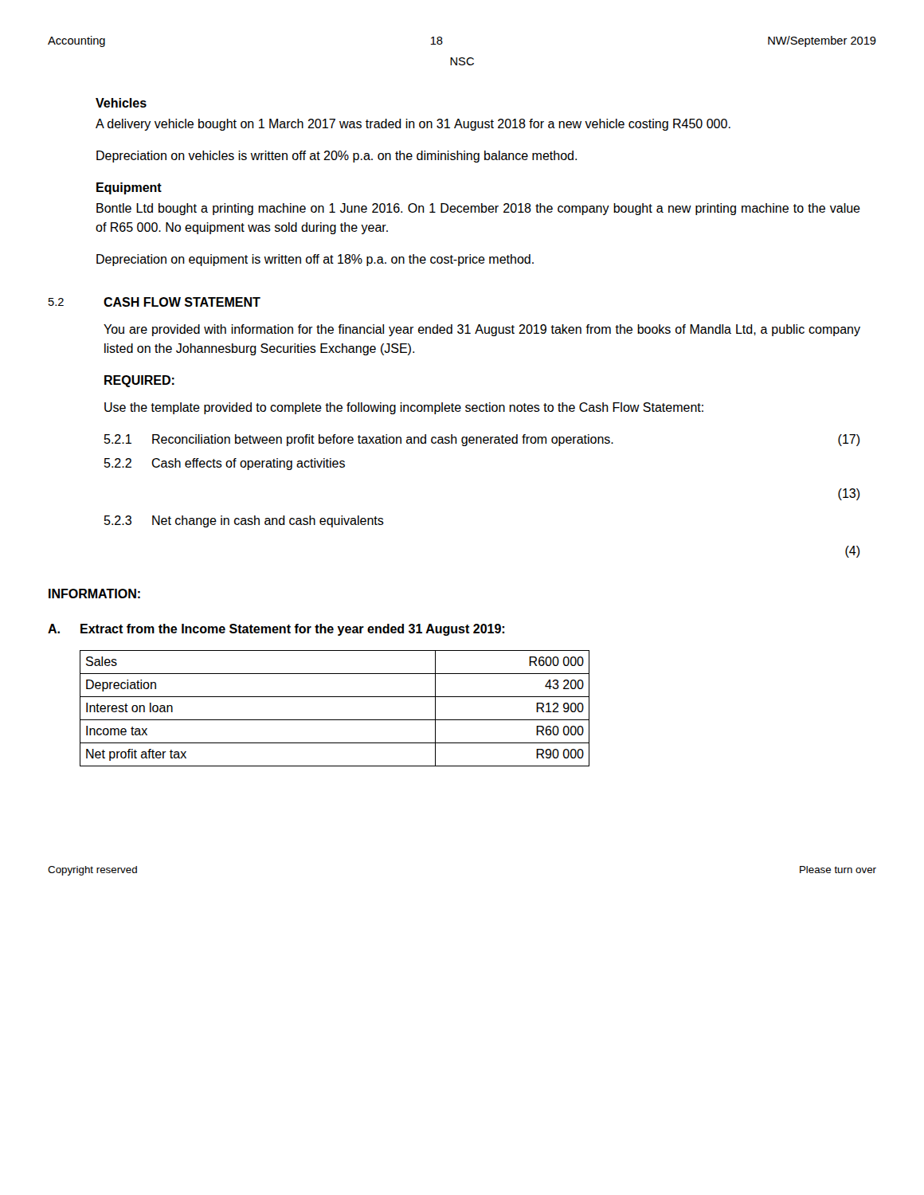Accounting
18
NW/September 2019
NSC
Vehicles
A delivery vehicle bought on 1 March 2017 was traded in on 31 August 2018 for a new vehicle costing R450 000.
Depreciation on vehicles is written off at 20% p.a. on the diminishing balance method.
Equipment
Bontle Ltd bought a printing machine on 1 June 2016. On 1 December 2018 the company bought a new printing machine to the value of R65 000. No equipment was sold during the year.
Depreciation on equipment is written off at 18% p.a. on the cost-price method.
5.2
CASH FLOW STATEMENT
You are provided with information for the financial year ended 31 August 2019 taken from the books of Mandla Ltd, a public company listed on the Johannesburg Securities Exchange (JSE).
REQUIRED:
Use the template provided to complete the following incomplete section notes to the Cash Flow Statement:
5.2.1
Reconciliation between profit before taxation and cash generated from operations.
(17)
5.2.2
Cash effects of operating activities
(13)
5.2.3
Net change in cash and cash equivalents
(4)
INFORMATION:
A.
Extract from the Income Statement for the year ended 31 August 2019:
| Sales | R600 000 |
| Depreciation | 43 200 |
| Interest on loan | R12 900 |
| Income tax | R60 000 |
| Net profit after tax | R90 000 |
Copyright reserved
Please turn over